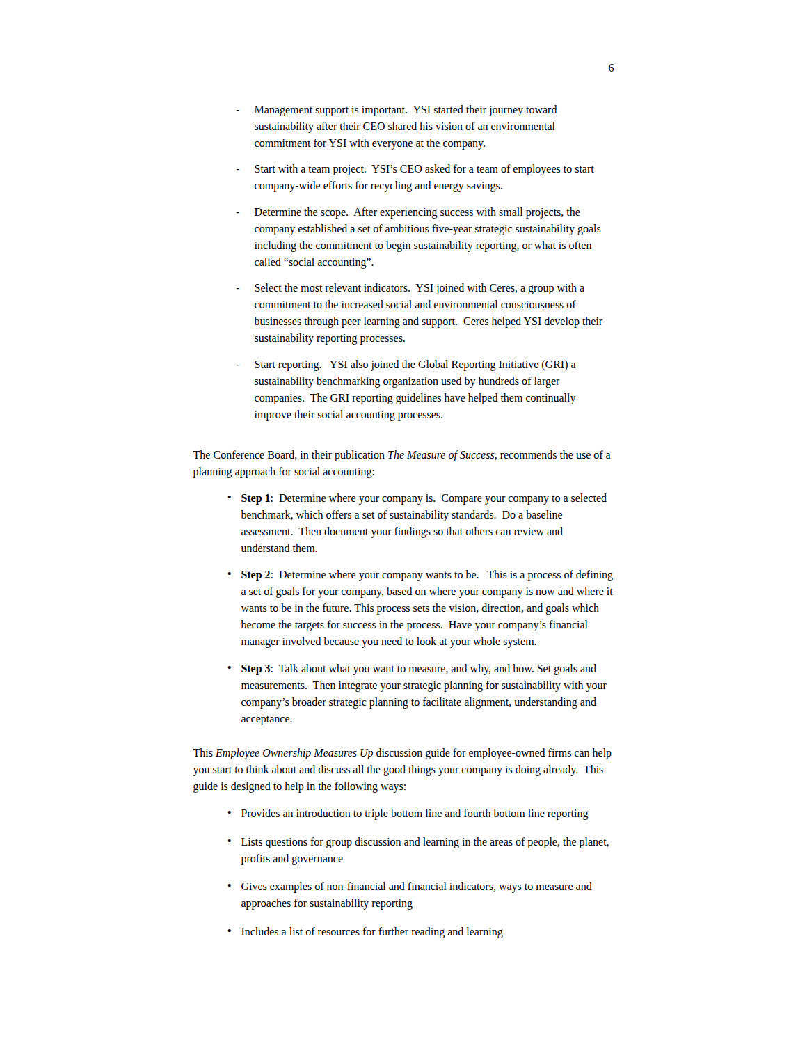6
Management support is important. YSI started their journey toward sustainability after their CEO shared his vision of an environmental commitment for YSI with everyone at the company.
Start with a team project. YSI’s CEO asked for a team of employees to start company-wide efforts for recycling and energy savings.
Determine the scope. After experiencing success with small projects, the company established a set of ambitious five-year strategic sustainability goals including the commitment to begin sustainability reporting, or what is often called “social accounting”.
Select the most relevant indicators. YSI joined with Ceres, a group with a commitment to the increased social and environmental consciousness of businesses through peer learning and support. Ceres helped YSI develop their sustainability reporting processes.
Start reporting. YSI also joined the Global Reporting Initiative (GRI) a sustainability benchmarking organization used by hundreds of larger companies. The GRI reporting guidelines have helped them continually improve their social accounting processes.
The Conference Board, in their publication The Measure of Success, recommends the use of a planning approach for social accounting:
Step 1: Determine where your company is. Compare your company to a selected benchmark, which offers a set of sustainability standards. Do a baseline assessment. Then document your findings so that others can review and understand them.
Step 2: Determine where your company wants to be. This is a process of defining a set of goals for your company, based on where your company is now and where it wants to be in the future. This process sets the vision, direction, and goals which become the targets for success in the process. Have your company’s financial manager involved because you need to look at your whole system.
Step 3: Talk about what you want to measure, and why, and how. Set goals and measurements. Then integrate your strategic planning for sustainability with your company’s broader strategic planning to facilitate alignment, understanding and acceptance.
This Employee Ownership Measures Up discussion guide for employee-owned firms can help you start to think about and discuss all the good things your company is doing already. This guide is designed to help in the following ways:
Provides an introduction to triple bottom line and fourth bottom line reporting
Lists questions for group discussion and learning in the areas of people, the planet, profits and governance
Gives examples of non-financial and financial indicators, ways to measure and approaches for sustainability reporting
Includes a list of resources for further reading and learning